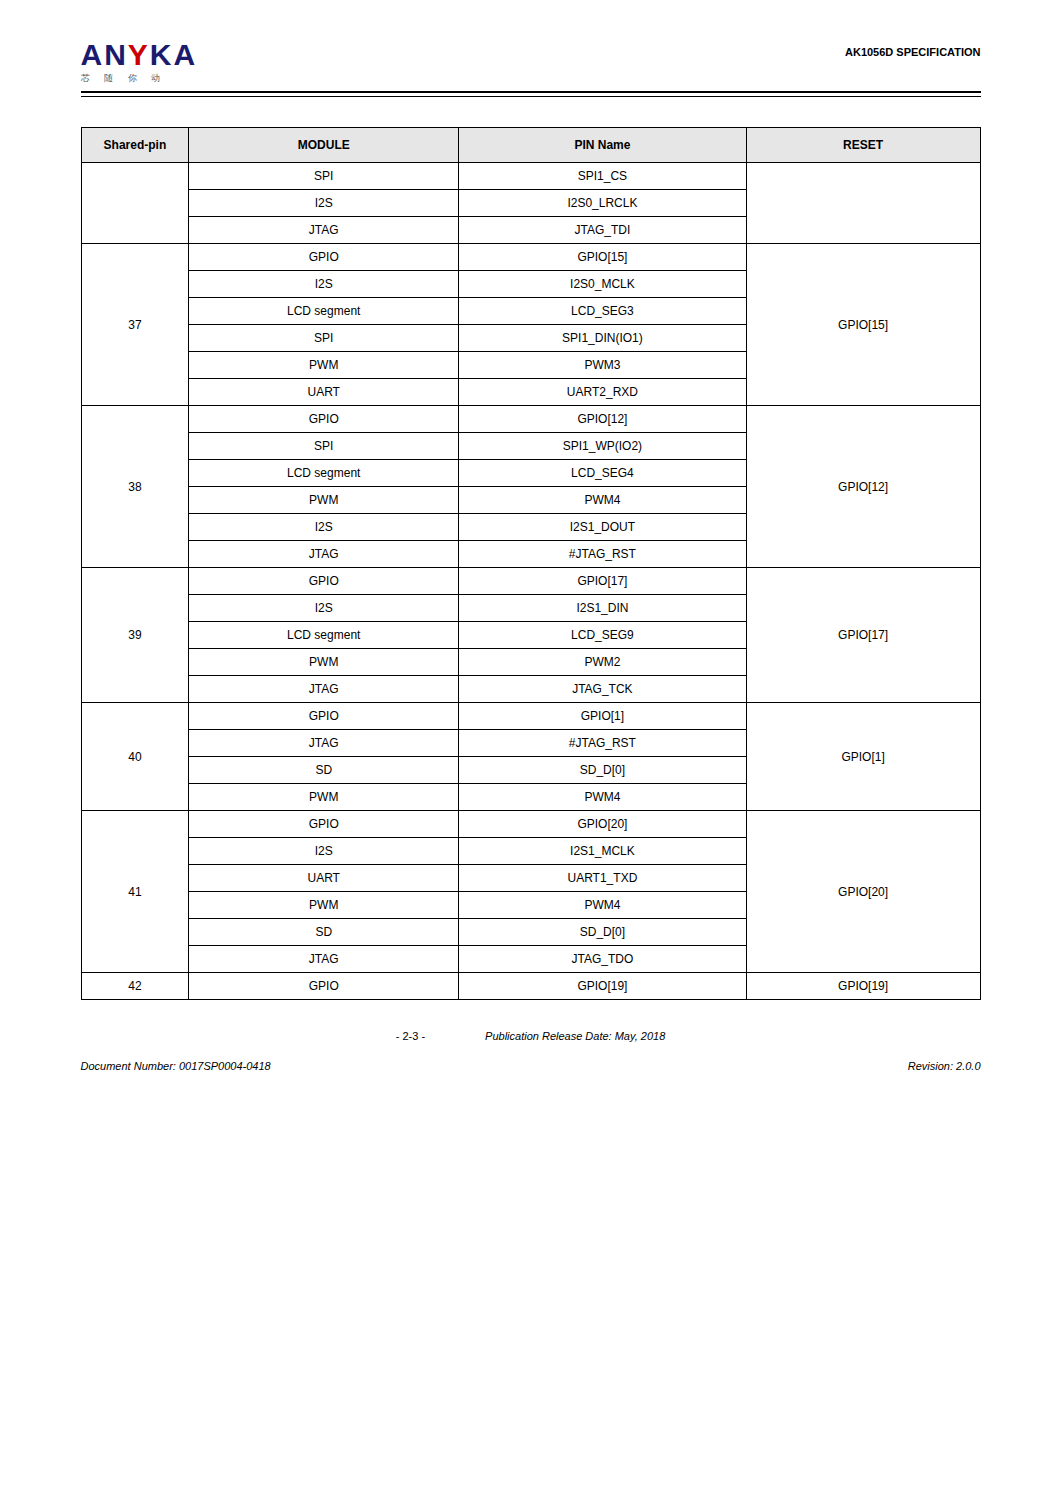ANYKA
芯 随 你 动
AK1056D SPECIFICATION
| Shared-pin | MODULE | PIN Name | RESET |
| --- | --- | --- | --- |
| | SPI | SPI1_CS | |
| I2S | I2S0_LRCLK |
| JTAG | JTAG_TDI |
| 37 | GPIO | GPIO[15] | GPIO[15] |
| I2S | I2S0_MCLK |
| LCD segment | LCD_SEG3 |
| SPI | SPI1_DIN(IO1) |
| PWM | PWM3 |
| UART | UART2_RXD |
| 38 | GPIO | GPIO[12] | GPIO[12] |
| SPI | SPI1_WP(IO2) |
| LCD segment | LCD_SEG4 |
| PWM | PWM4 |
| I2S | I2S1_DOUT |
| JTAG | #JTAG_RST |
| 39 | GPIO | GPIO[17] | GPIO[17] |
| I2S | I2S1_DIN |
| LCD segment | LCD_SEG9 |
| PWM | PWM2 |
| JTAG | JTAG_TCK |
| 40 | GPIO | GPIO[1] | GPIO[1] |
| JTAG | #JTAG_RST |
| SD | SD_D[0] |
| PWM | PWM4 |
| 41 | GPIO | GPIO[20] | GPIO[20] |
| I2S | I2S1_MCLK |
| UART | UART1_TXD |
| PWM | PWM4 |
| SD | SD_D[0] |
| JTAG | JTAG_TDO |
| 42 | GPIO | GPIO[19] | GPIO[19] |
- 2-3 -Publication Release Date: May, 2018
Document Number: 0017SP0004-0418 Revision: 2.0.0